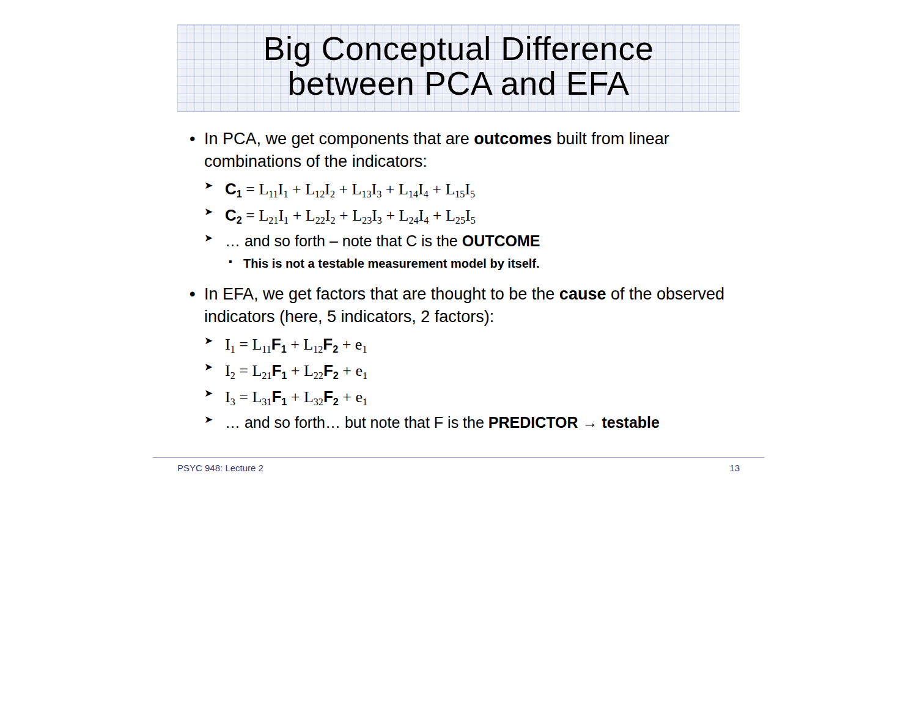Big Conceptual Difference
between PCA and EFA
In PCA, we get components that are outcomes built from linear combinations of the indicators:
C1 = L11I1 + L12I2 + L13I3 + L14I4 + L15I5
C2 = L21I1 + L22I2 + L23I3 + L24I4 + L25I5
… and so forth – note that C is the OUTCOME
This is not a testable measurement model by itself.
In EFA, we get factors that are thought to be the cause of the observed indicators (here, 5 indicators, 2 factors):
I1 = L11F1 + L12F2 + e1
I2 = L21F1 + L22F2 + e1
I3 = L31F1 + L32F2 + e1
… and so forth… but note that F is the PREDICTOR → testable
PSYC 948: Lecture 2 13